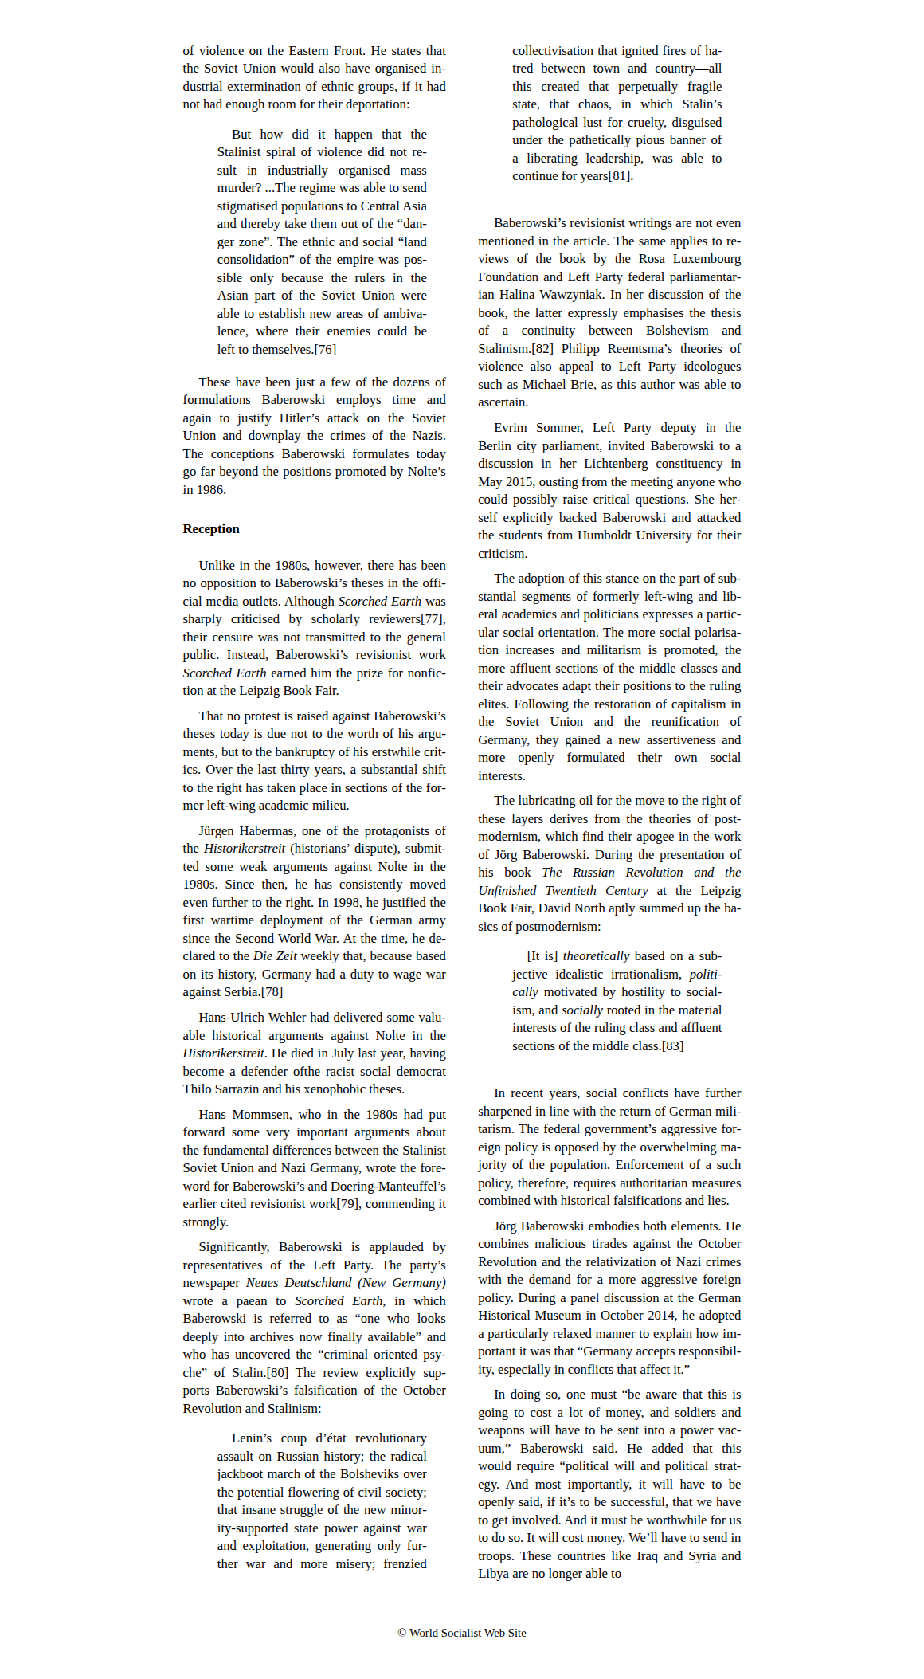of violence on the Eastern Front. He states that the Soviet Union would also have organised industrial extermination of ethnic groups, if it had not had enough room for their deportation:
But how did it happen that the Stalinist spiral of violence did not result in industrially organised mass murder? ...The regime was able to send stigmatised populations to Central Asia and thereby take them out of the “danger zone”. The ethnic and social “land consolidation” of the empire was possible only because the rulers in the Asian part of the Soviet Union were able to establish new areas of ambivalence, where their enemies could be left to themselves.[76]
These have been just a few of the dozens of formulations Baberowski employs time and again to justify Hitler’s attack on the Soviet Union and downplay the crimes of the Nazis. The conceptions Baberowski formulates today go far beyond the positions promoted by Nolte’s in 1986.
Reception
Unlike in the 1980s, however, there has been no opposition to Baberowski’s theses in the official media outlets. Although Scorched Earth was sharply criticised by scholarly reviewers[77], their censure was not transmitted to the general public. Instead, Baberowski’s revisionist work Scorched Earth earned him the prize for nonfiction at the Leipzig Book Fair.
That no protest is raised against Baberowski’s theses today is due not to the worth of his arguments, but to the bankruptcy of his erstwhile critics. Over the last thirty years, a substantial shift to the right has taken place in sections of the former left-wing academic milieu.
Jürgen Habermas, one of the protagonists of the Historikerstreit (historians’ dispute), submitted some weak arguments against Nolte in the 1980s. Since then, he has consistently moved even further to the right. In 1998, he justified the first wartime deployment of the German army since the Second World War. At the time, he declared to the Die Zeit weekly that, because based on its history, Germany had a duty to wage war against Serbia.[78]
Hans-Ulrich Wehler had delivered some valuable historical arguments against Nolte in the Historikerstreit. He died in July last year, having become a defender ofthe racist social democrat Thilo Sarrazin and his xenophobic theses.
Hans Mommsen, who in the 1980s had put forward some very important arguments about the fundamental differences between the Stalinist Soviet Union and Nazi Germany, wrote the foreword for Baberowski’s and Doering-Manteuffel’s earlier cited revisionist work[79], commending it strongly.
Significantly, Baberowski is applauded by representatives of the Left Party. The party’s newspaper Neues Deutschland (New Germany) wrote a paean to Scorched Earth, in which Baberowski is referred to as “one who looks deeply into archives now finally available” and who has uncovered the “criminal oriented psyche” of Stalin.[80] The review explicitly supports Baberowski’s falsification of the October Revolution and Stalinism:
Lenin’s coup d’état revolutionary assault on Russian history; the radical jackboot march of the Bolsheviks over the potential flowering of civil society; that insane struggle of the new minority-supported state power against war and exploitation, generating only further war and more misery; frenzied collectivisation that ignited fires of hatred between town and country—all this created that perpetually fragile state, that chaos, in which Stalin’s pathological lust for cruelty, disguised under the pathetically pious banner of a liberating leadership, was able to continue for years[81].
Baberowski’s revisionist writings are not even mentioned in the article. The same applies to reviews of the book by the Rosa Luxembourg Foundation and Left Party federal parliamentarian Halina Wawzyniak. In her discussion of the book, the latter expressly emphasises the thesis of a continuity between Bolshevism and Stalinism.[82] Philipp Reemtsma’s theories of violence also appeal to Left Party ideologues such as Michael Brie, as this author was able to ascertain.
Evrim Sommer, Left Party deputy in the Berlin city parliament, invited Baberowski to a discussion in her Lichtenberg constituency in May 2015, ousting from the meeting anyone who could possibly raise critical questions. She herself explicitly backed Baberowski and attacked the students from Humboldt University for their criticism.
The adoption of this stance on the part of substantial segments of formerly left-wing and liberal academics and politicians expresses a particular social orientation. The more social polarisation increases and militarism is promoted, the more affluent sections of the middle classes and their advocates adapt their positions to the ruling elites. Following the restoration of capitalism in the Soviet Union and the reunification of Germany, they gained a new assertiveness and more openly formulated their own social interests.
The lubricating oil for the move to the right of these layers derives from the theories of postmodernism, which find their apogee in the work of Jörg Baberowski. During the presentation of his book The Russian Revolution and the Unfinished Twentieth Century at the Leipzig Book Fair, David North aptly summed up the basics of postmodernism:
[It is] theoretically based on a subjective idealistic irrationalism, politically motivated by hostility to socialism, and socially rooted in the material interests of the ruling class and affluent sections of the middle class.[83]
In recent years, social conflicts have further sharpened in line with the return of German militarism. The federal government’s aggressive foreign policy is opposed by the overwhelming majority of the population. Enforcement of a such policy, therefore, requires authoritarian measures combined with historical falsifications and lies.
Jörg Baberowski embodies both elements. He combines malicious tirades against the October Revolution and the relativization of Nazi crimes with the demand for a more aggressive foreign policy. During a panel discussion at the German Historical Museum in October 2014, he adopted a particularly relaxed manner to explain how important it was that “Germany accepts responsibility, especially in conflicts that affect it.”
In doing so, one must “be aware that this is going to cost a lot of money, and soldiers and weapons will have to be sent into a power vacuum,” Baberowski said. He added that this would require “political will and political strategy. And most importantly, it will have to be openly said, if it’s to be successful, that we have to get involved. And it must be worthwhile for us to do so. It will cost money. We’ll have to send in troops. These countries like Iraq and Syria and Libya are no longer able to
© World Socialist Web Site